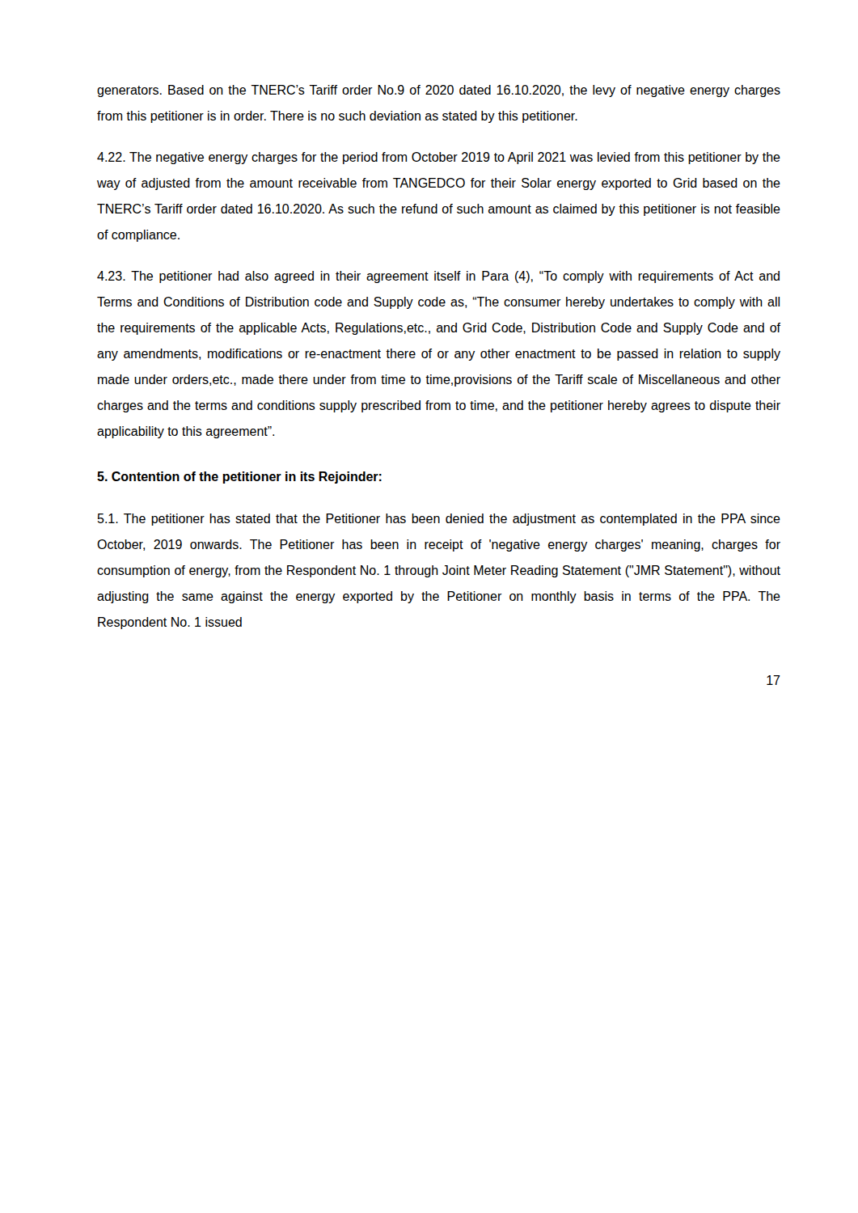generators. Based on the TNERC’s Tariff order No.9 of 2020 dated 16.10.2020, the levy of negative energy charges from this petitioner is in order. There is no such deviation as stated by this petitioner.
4.22. The negative energy charges for the period from October 2019 to April 2021 was levied from this petitioner by the way of adjusted from the amount receivable from TANGEDCO for their Solar energy exported to Grid based on the TNERC’s Tariff order dated 16.10.2020. As such the refund of such amount as claimed by this petitioner is not feasible of compliance.
4.23. The petitioner had also agreed in their agreement itself in Para (4), “To comply with requirements of Act and Terms and Conditions of Distribution code and Supply code as, “The consumer hereby undertakes to comply with all the requirements of the applicable Acts, Regulations,etc., and Grid Code, Distribution Code and Supply Code and of any amendments, modifications or re-enactment there of or any other enactment to be passed in relation to supply made under orders,etc., made there under from time to time,provisions of the Tariff scale of Miscellaneous and other charges and the terms and conditions supply prescribed from to time, and the petitioner hereby agrees to dispute their applicability to this agreement”.
5. Contention of the petitioner in its Rejoinder:
5.1. The petitioner has stated that the Petitioner has been denied the adjustment as contemplated in the PPA since October, 2019 onwards. The Petitioner has been in receipt of 'negative energy charges' meaning, charges for consumption of energy, from the Respondent No. 1 through Joint Meter Reading Statement ("JMR Statement"), without adjusting the same against the energy exported by the Petitioner on monthly basis in terms of the PPA. The Respondent No. 1 issued
17